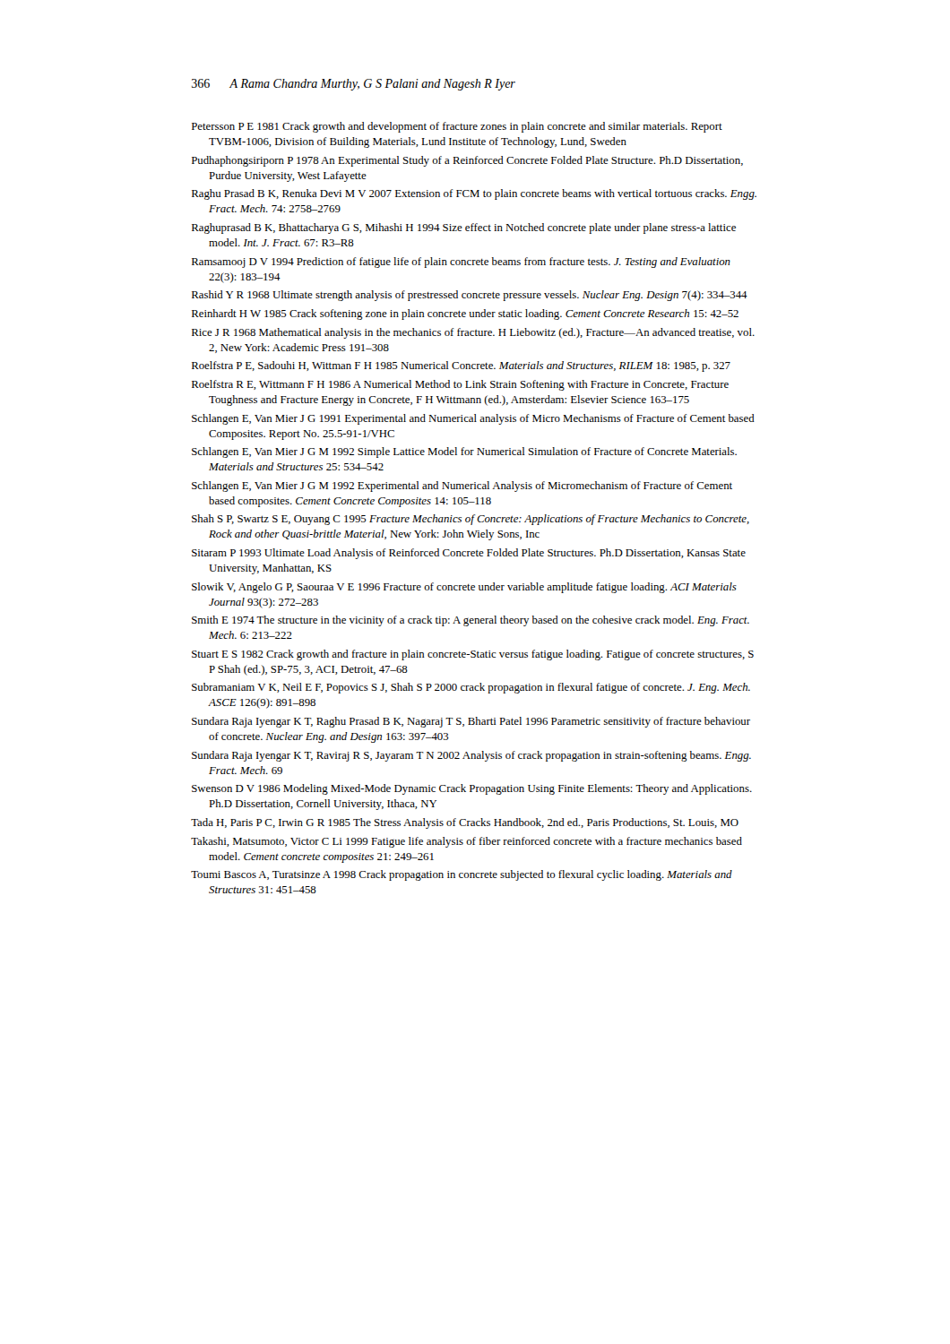366 A Rama Chandra Murthy, G S Palani and Nagesh R Iyer
Petersson P E 1981 Crack growth and development of fracture zones in plain concrete and similar materials. Report TVBM-1006, Division of Building Materials, Lund Institute of Technology, Lund, Sweden
Pudhaphongsiriporn P 1978 An Experimental Study of a Reinforced Concrete Folded Plate Structure. Ph.D Dissertation, Purdue University, West Lafayette
Raghu Prasad B K, Renuka Devi M V 2007 Extension of FCM to plain concrete beams with vertical tortuous cracks. Engg. Fract. Mech. 74: 2758–2769
Raghuprasad B K, Bhattacharya G S, Mihashi H 1994 Size effect in Notched concrete plate under plane stress-a lattice model. Int. J. Fract. 67: R3–R8
Ramsamooj D V 1994 Prediction of fatigue life of plain concrete beams from fracture tests. J. Testing and Evaluation 22(3): 183–194
Rashid Y R 1968 Ultimate strength analysis of prestressed concrete pressure vessels. Nuclear Eng. Design 7(4): 334–344
Reinhardt H W 1985 Crack softening zone in plain concrete under static loading. Cement Concrete Research 15: 42–52
Rice J R 1968 Mathematical analysis in the mechanics of fracture. H Liebowitz (ed.), Fracture—An advanced treatise, vol. 2, New York: Academic Press 191–308
Roelfstra P E, Sadouhi H, Wittman F H 1985 Numerical Concrete. Materials and Structures, RILEM 18: 1985, p. 327
Roelfstra R E, Wittmann F H 1986 A Numerical Method to Link Strain Softening with Fracture in Concrete, Fracture Toughness and Fracture Energy in Concrete, F H Wittmann (ed.), Amsterdam: Elsevier Science 163–175
Schlangen E, Van Mier J G 1991 Experimental and Numerical analysis of Micro Mechanisms of Fracture of Cement based Composites. Report No. 25.5-91-1/VHC
Schlangen E, Van Mier J G M 1992 Simple Lattice Model for Numerical Simulation of Fracture of Concrete Materials. Materials and Structures 25: 534–542
Schlangen E, Van Mier J G M 1992 Experimental and Numerical Analysis of Micromechanism of Fracture of Cement based composites. Cement Concrete Composites 14: 105–118
Shah S P, Swartz S E, Ouyang C 1995 Fracture Mechanics of Concrete: Applications of Fracture Mechanics to Concrete, Rock and other Quasi-brittle Material, New York: John Wiely Sons, Inc
Sitaram P 1993 Ultimate Load Analysis of Reinforced Concrete Folded Plate Structures. Ph.D Dissertation, Kansas State University, Manhattan, KS
Slowik V, Angelo G P, Saouraa V E 1996 Fracture of concrete under variable amplitude fatigue loading. ACI Materials Journal 93(3): 272–283
Smith E 1974 The structure in the vicinity of a crack tip: A general theory based on the cohesive crack model. Eng. Fract. Mech. 6: 213–222
Stuart E S 1982 Crack growth and fracture in plain concrete-Static versus fatigue loading. Fatigue of concrete structures, S P Shah (ed.), SP-75, 3, ACI, Detroit, 47–68
Subramaniam V K, Neil E F, Popovics S J, Shah S P 2000 crack propagation in flexural fatigue of concrete. J. Eng. Mech. ASCE 126(9): 891–898
Sundara Raja Iyengar K T, Raghu Prasad B K, Nagaraj T S, Bharti Patel 1996 Parametric sensitivity of fracture behaviour of concrete. Nuclear Eng. and Design 163: 397–403
Sundara Raja Iyengar K T, Raviraj R S, Jayaram T N 2002 Analysis of crack propagation in strain-softening beams. Engg. Fract. Mech. 69
Swenson D V 1986 Modeling Mixed-Mode Dynamic Crack Propagation Using Finite Elements: Theory and Applications. Ph.D Dissertation, Cornell University, Ithaca, NY
Tada H, Paris P C, Irwin G R 1985 The Stress Analysis of Cracks Handbook, 2nd ed., Paris Productions, St. Louis, MO
Takashi, Matsumoto, Victor C Li 1999 Fatigue life analysis of fiber reinforced concrete with a fracture mechanics based model. Cement concrete composites 21: 249–261
Toumi Bascos A, Turatsinze A 1998 Crack propagation in concrete subjected to flexural cyclic loading. Materials and Structures 31: 451–458